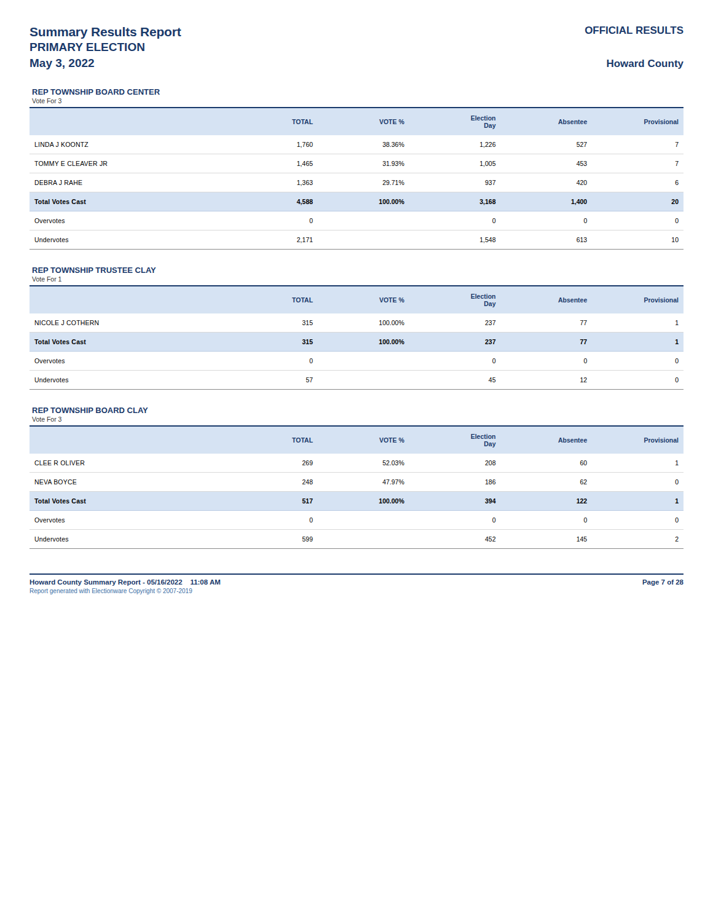Summary Results Report
PRIMARY ELECTION
May 3, 2022
OFFICIAL RESULTS
Howard County
REP TOWNSHIP BOARD CENTER
Vote For 3
| | TOTAL | VOTE % | Election Day | Absentee | Provisional |
| --- | --- | --- | --- | --- | --- |
| LINDA J KOONTZ | 1,760 | 38.36% | 1,226 | 527 | 7 |
| TOMMY E CLEAVER JR | 1,465 | 31.93% | 1,005 | 453 | 7 |
| DEBRA J RAHE | 1,363 | 29.71% | 937 | 420 | 6 |
| Total Votes Cast | 4,588 | 100.00% | 3,168 | 1,400 | 20 |
| Overvotes | 0 | | 0 | 0 | 0 |
| Undervotes | 2,171 | | 1,548 | 613 | 10 |
REP TOWNSHIP TRUSTEE CLAY
Vote For 1
| | TOTAL | VOTE % | Election Day | Absentee | Provisional |
| --- | --- | --- | --- | --- | --- |
| NICOLE J COTHERN | 315 | 100.00% | 237 | 77 | 1 |
| Total Votes Cast | 315 | 100.00% | 237 | 77 | 1 |
| Overvotes | 0 | | 0 | 0 | 0 |
| Undervotes | 57 | | 45 | 12 | 0 |
REP TOWNSHIP BOARD CLAY
Vote For 3
| | TOTAL | VOTE % | Election Day | Absentee | Provisional |
| --- | --- | --- | --- | --- | --- |
| CLEE R OLIVER | 269 | 52.03% | 208 | 60 | 1 |
| NEVA BOYCE | 248 | 47.97% | 186 | 62 | 0 |
| Total Votes Cast | 517 | 100.00% | 394 | 122 | 1 |
| Overvotes | 0 | | 0 | 0 | 0 |
| Undervotes | 599 | | 452 | 145 | 2 |
Howard County Summary Report - 05/16/2022 11:08 AM
Page 7 of 28
Report generated with Electionware Copyright © 2007-2019